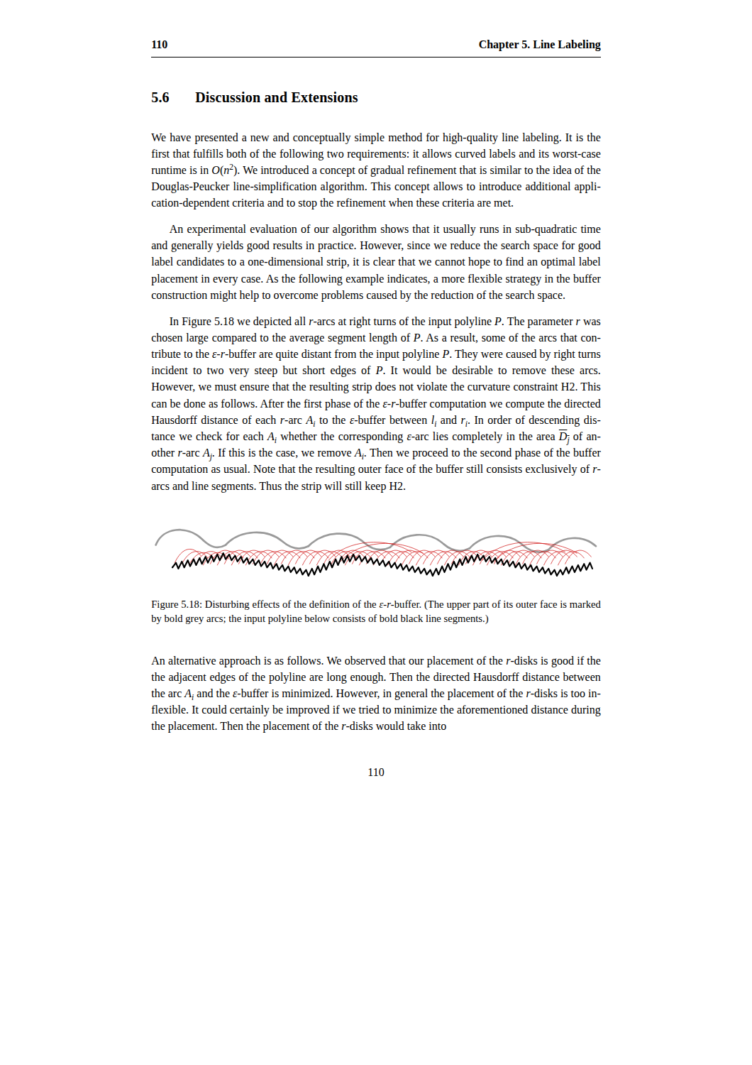110 Chapter 5. Line Labeling
5.6 Discussion and Extensions
We have presented a new and conceptually simple method for high-quality line labeling. It is the first that fulfills both of the following two requirements: it allows curved labels and its worst-case runtime is in O(n2). We introduced a concept of gradual refinement that is similar to the idea of the Douglas-Peucker line-simplification algorithm. This concept allows to introduce additional application-dependent criteria and to stop the refinement when these criteria are met.
An experimental evaluation of our algorithm shows that it usually runs in sub-quadratic time and generally yields good results in practice. However, since we reduce the search space for good label candidates to a one-dimensional strip, it is clear that we cannot hope to find an optimal label placement in every case. As the following example indicates, a more flexible strategy in the buffer construction might help to overcome problems caused by the reduction of the search space.
In Figure 5.18 we depicted all r-arcs at right turns of the input polyline P. The parameter r was chosen large compared to the average segment length of P. As a result, some of the arcs that contribute to the ε-r-buffer are quite distant from the input polyline P. They were caused by right turns incident to two very steep but short edges of P. It would be desirable to remove these arcs. However, we must ensure that the resulting strip does not violate the curvature constraint H2. This can be done as follows. After the first phase of the ε-r-buffer computation we compute the directed Hausdorff distance of each r-arc Ai to the ε-buffer between li and ri. In order of descending distance we check for each Ai whether the corresponding ε-arc lies completely in the area Dj of another r-arc Aj. If this is the case, we remove Ai. Then we proceed to the second phase of the buffer computation as usual. Note that the resulting outer face of the buffer still consists exclusively of r-arcs and line segments. Thus the strip will still keep H2.
Figure 5.18: Disturbing effects of the definition of the ε-r-buffer. (The upper part of its outer face is marked by bold grey arcs; the input polyline below consists of bold black line segments.)
An alternative approach is as follows. We observed that our placement of the r-disks is good if the the adjacent edges of the polyline are long enough. Then the directed Hausdorff distance between the arc Ai and the ε-buffer is minimized. However, in general the placement of the r-disks is too inflexible. It could certainly be improved if we tried to minimize the aforementioned distance during the placement. Then the placement of the r-disks would take into
110